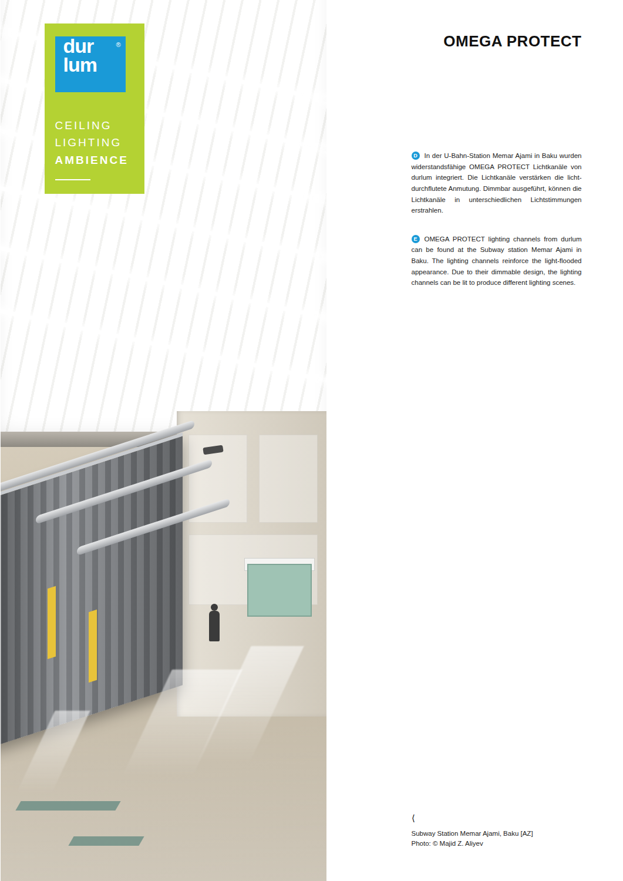® dur lum
CEILING
LIGHTING
AMBIENCE
OMEGA PROTECT
DIn der U-Bahn-Station Memar Ajami in Baku wurden widerstandsfähige OMEGA PROTECT Lichtkanäle von durlum integriert. Die Lichtkanäle verstärken die lichtdurchflutete Anmutung. Dimmbar ausgeführt, können die Lichtkanäle in unterschiedlichen Lichtstimmungen erstrahlen.
EOMEGA PROTECT lighting channels from durlum can be found at the Subway station Memar Ajami in Baku. The lighting channels reinforce the light-flooded appearance. Due to their dimmable design, the lighting channels can be lit to produce different lighting scenes.
⟨ Subway Station Memar Ajami, Baku [AZ]
Photo: © Majid Z. Aliyev